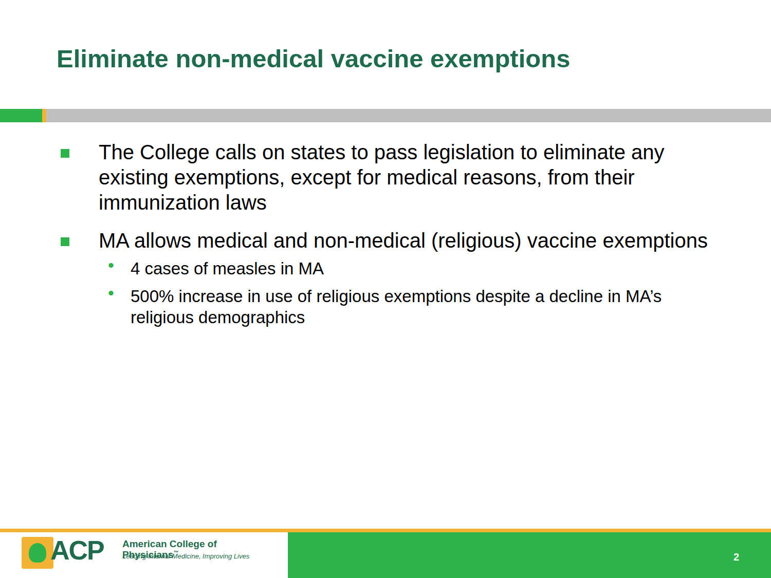Eliminate non-medical vaccine exemptions
The College calls on states to pass legislation to eliminate any existing exemptions, except for medical reasons, from their immunization laws
MA allows medical and non-medical (religious) vaccine exemptions
4 cases of measles in MA
500% increase in use of religious exemptions despite a decline in MA’s religious demographics
2
ACP
American College of Physicians™
Leading Internal Medicine, Improving Lives